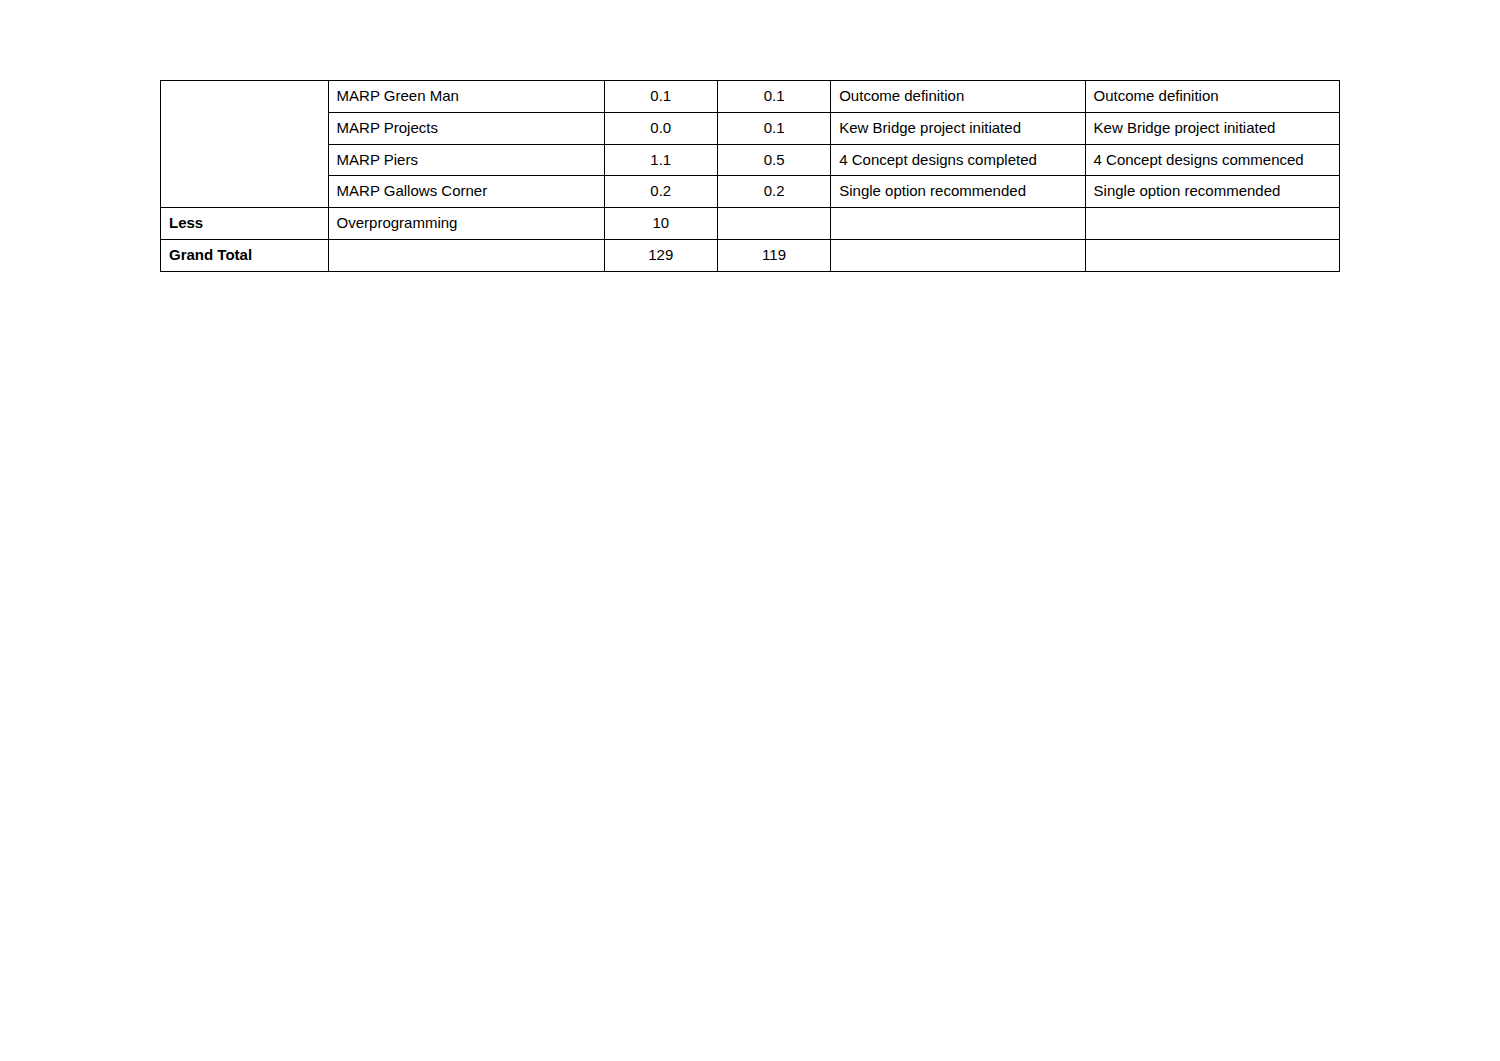| | MARP Green Man | 0.1 | 0.1 | Outcome definition | Outcome definition |
| MARP Projects | 0.0 | 0.1 | Kew Bridge project initiated | Kew Bridge project initiated |
| MARP Piers | 1.1 | 0.5 | 4 Concept designs completed | 4 Concept designs commenced |
| MARP Gallows Corner | 0.2 | 0.2 | Single option recommended | Single option recommended |
| Less | Overprogramming | 10 | | | |
| Grand Total | | 129 | 119 | | |